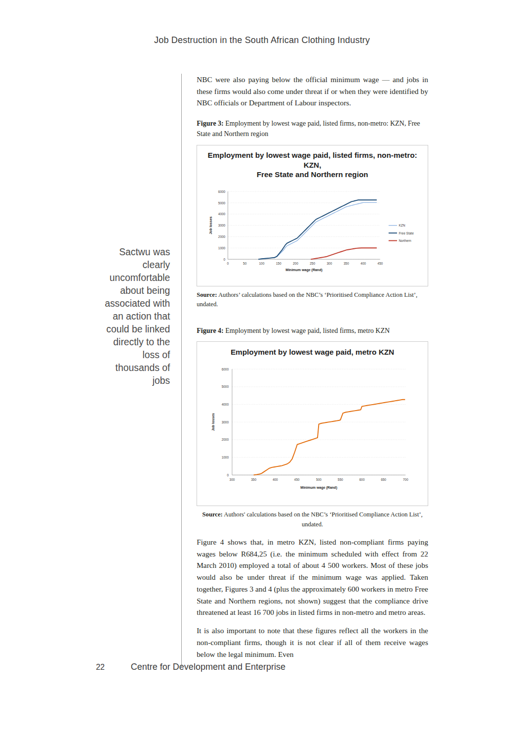Job Destruction in the South African Clothing Industry
Sactwu was clearly uncomfortable about being associated with an action that could be linked directly to the loss of thousands of jobs
NBC were also paying below the official minimum wage — and jobs in these firms would also come under threat if or when they were identified by NBC officials or Department of Labour inspectors.
Figure 3: Employment by lowest wage paid, listed firms, non-metro: KZN, Free State and Northern region
Employment by lowest wage paid, listed firms, non-metro: KZN,
Free State and Northern region
0 1000 2000 3000 4000 5000 6000 0 50 100 150 200 250 300 350 400 450 Minimum wage (Rand) Job losses KZN Free State Northern
Source: Authors’ calculations based on the NBC’s ‘Prioritised Compliance Action List’, undated.
Figure 4: Employment by lowest wage paid, listed firms, metro KZN
Employment by lowest wage paid, metro KZN
0 1000 2000 3000 4000 5000 6000 300 350 400 450 500 550 600 650 700 Minimum wage (Rand) Job losses
Source: Authors' calculations based on the NBC’s ‘Prioritised Compliance Action List’, undated.
Figure 4 shows that, in metro KZN, listed non-compliant firms paying wages below R684,25 (i.e. the minimum scheduled with effect from 22 March 2010) employed a total of about 4 500 workers. Most of these jobs would also be under threat if the minimum wage was applied. Taken together, Figures 3 and 4 (plus the approximately 600 workers in metro Free State and Northern regions, not shown) suggest that the compliance drive threatened at least 16 700 jobs in listed firms in non-metro and metro areas.
It is also important to note that these figures reflect all the workers in the non-compliant firms, though it is not clear if all of them receive wages below the legal minimum. Even
22
Centre for Development and Enterprise